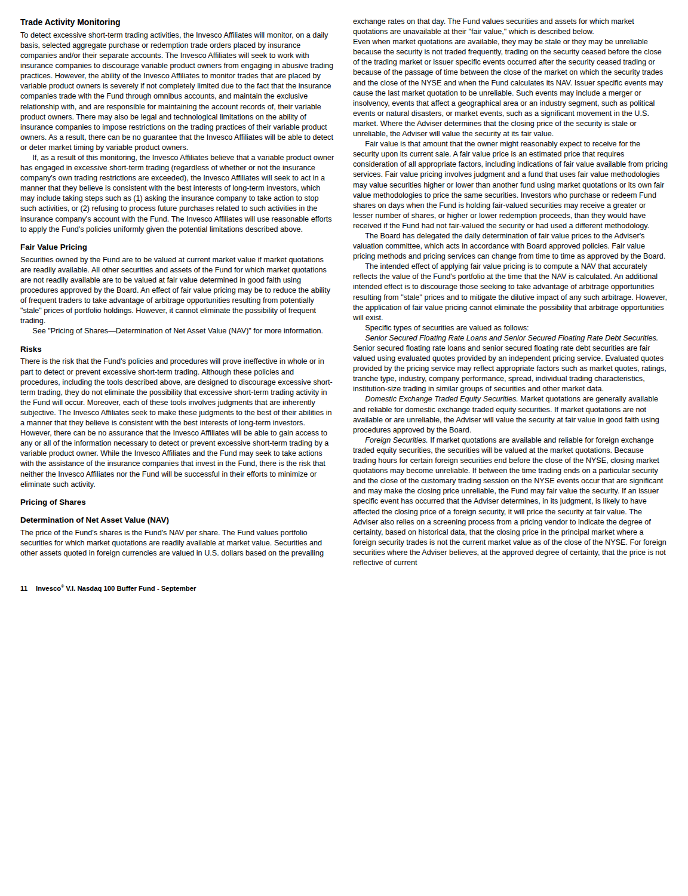Trade Activity Monitoring
To detect excessive short-term trading activities, the Invesco Affiliates will monitor, on a daily basis, selected aggregate purchase or redemption trade orders placed by insurance companies and/or their separate accounts. The Invesco Affiliates will seek to work with insurance companies to discourage variable product owners from engaging in abusive trading practices. However, the ability of the Invesco Affiliates to monitor trades that are placed by variable product owners is severely if not completely limited due to the fact that the insurance companies trade with the Fund through omnibus accounts, and maintain the exclusive relationship with, and are responsible for maintaining the account records of, their variable product owners. There may also be legal and technological limitations on the ability of insurance companies to impose restrictions on the trading practices of their variable product owners. As a result, there can be no guarantee that the Invesco Affiliates will be able to detect or deter market timing by variable product owners.
If, as a result of this monitoring, the Invesco Affiliates believe that a variable product owner has engaged in excessive short-term trading (regardless of whether or not the insurance company's own trading restrictions are exceeded), the Invesco Affiliates will seek to act in a manner that they believe is consistent with the best interests of long-term investors, which may include taking steps such as (1) asking the insurance company to take action to stop such activities, or (2) refusing to process future purchases related to such activities in the insurance company's account with the Fund. The Invesco Affiliates will use reasonable efforts to apply the Fund's policies uniformly given the potential limitations described above.
Fair Value Pricing
Securities owned by the Fund are to be valued at current market value if market quotations are readily available. All other securities and assets of the Fund for which market quotations are not readily available are to be valued at fair value determined in good faith using procedures approved by the Board. An effect of fair value pricing may be to reduce the ability of frequent traders to take advantage of arbitrage opportunities resulting from potentially "stale" prices of portfolio holdings. However, it cannot eliminate the possibility of frequent trading.
See "Pricing of Shares—Determination of Net Asset Value (NAV)" for more information.
Risks
There is the risk that the Fund's policies and procedures will prove ineffective in whole or in part to detect or prevent excessive short-term trading. Although these policies and procedures, including the tools described above, are designed to discourage excessive short-term trading, they do not eliminate the possibility that excessive short-term trading activity in the Fund will occur. Moreover, each of these tools involves judgments that are inherently subjective. The Invesco Affiliates seek to make these judgments to the best of their abilities in a manner that they believe is consistent with the best interests of long-term investors. However, there can be no assurance that the Invesco Affiliates will be able to gain access to any or all of the information necessary to detect or prevent excessive short-term trading by a variable product owner. While the Invesco Affiliates and the Fund may seek to take actions with the assistance of the insurance companies that invest in the Fund, there is the risk that neither the Invesco Affiliates nor the Fund will be successful in their efforts to minimize or eliminate such activity.
Pricing of Shares
Determination of Net Asset Value (NAV)
The price of the Fund's shares is the Fund's NAV per share. The Fund values portfolio securities for which market quotations are readily available at market value. Securities and other assets quoted in foreign currencies are valued in U.S. dollars based on the prevailing exchange rates on that day. The Fund values securities and assets for which market quotations are unavailable at their "fair value," which is described below.
Even when market quotations are available, they may be stale or they may be unreliable because the security is not traded frequently, trading on the security ceased before the close of the trading market or issuer specific events occurred after the security ceased trading or because of the passage of time between the close of the market on which the security trades and the close of the NYSE and when the Fund calculates its NAV. Issuer specific events may cause the last market quotation to be unreliable. Such events may include a merger or insolvency, events that affect a geographical area or an industry segment, such as political events or natural disasters, or market events, such as a significant movement in the U.S. market. Where the Adviser determines that the closing price of the security is stale or unreliable, the Adviser will value the security at its fair value.
Fair value is that amount that the owner might reasonably expect to receive for the security upon its current sale. A fair value price is an estimated price that requires consideration of all appropriate factors, including indications of fair value available from pricing services. Fair value pricing involves judgment and a fund that uses fair value methodologies may value securities higher or lower than another fund using market quotations or its own fair value methodologies to price the same securities. Investors who purchase or redeem Fund shares on days when the Fund is holding fair-valued securities may receive a greater or lesser number of shares, or higher or lower redemption proceeds, than they would have received if the Fund had not fair-valued the security or had used a different methodology.
The Board has delegated the daily determination of fair value prices to the Adviser's valuation committee, which acts in accordance with Board approved policies. Fair value pricing methods and pricing services can change from time to time as approved by the Board.
The intended effect of applying fair value pricing is to compute a NAV that accurately reflects the value of the Fund's portfolio at the time that the NAV is calculated. An additional intended effect is to discourage those seeking to take advantage of arbitrage opportunities resulting from "stale" prices and to mitigate the dilutive impact of any such arbitrage. However, the application of fair value pricing cannot eliminate the possibility that arbitrage opportunities will exist.
Specific types of securities are valued as follows:
Senior Secured Floating Rate Loans and Senior Secured Floating Rate Debt Securities. Senior secured floating rate loans and senior secured floating rate debt securities are fair valued using evaluated quotes provided by an independent pricing service. Evaluated quotes provided by the pricing service may reflect appropriate factors such as market quotes, ratings, tranche type, industry, company performance, spread, individual trading characteristics, institution-size trading in similar groups of securities and other market data.
Domestic Exchange Traded Equity Securities. Market quotations are generally available and reliable for domestic exchange traded equity securities. If market quotations are not available or are unreliable, the Adviser will value the security at fair value in good faith using procedures approved by the Board.
Foreign Securities. If market quotations are available and reliable for foreign exchange traded equity securities, the securities will be valued at the market quotations. Because trading hours for certain foreign securities end before the close of the NYSE, closing market quotations may become unreliable. If between the time trading ends on a particular security and the close of the customary trading session on the NYSE events occur that are significant and may make the closing price unreliable, the Fund may fair value the security. If an issuer specific event has occurred that the Adviser determines, in its judgment, is likely to have affected the closing price of a foreign security, it will price the security at fair value. The Adviser also relies on a screening process from a pricing vendor to indicate the degree of certainty, based on historical data, that the closing price in the principal market where a foreign security trades is not the current market value as of the close of the NYSE. For foreign securities where the Adviser believes, at the approved degree of certainty, that the price is not reflective of current
11 Invesco® V.I. Nasdaq 100 Buffer Fund - September